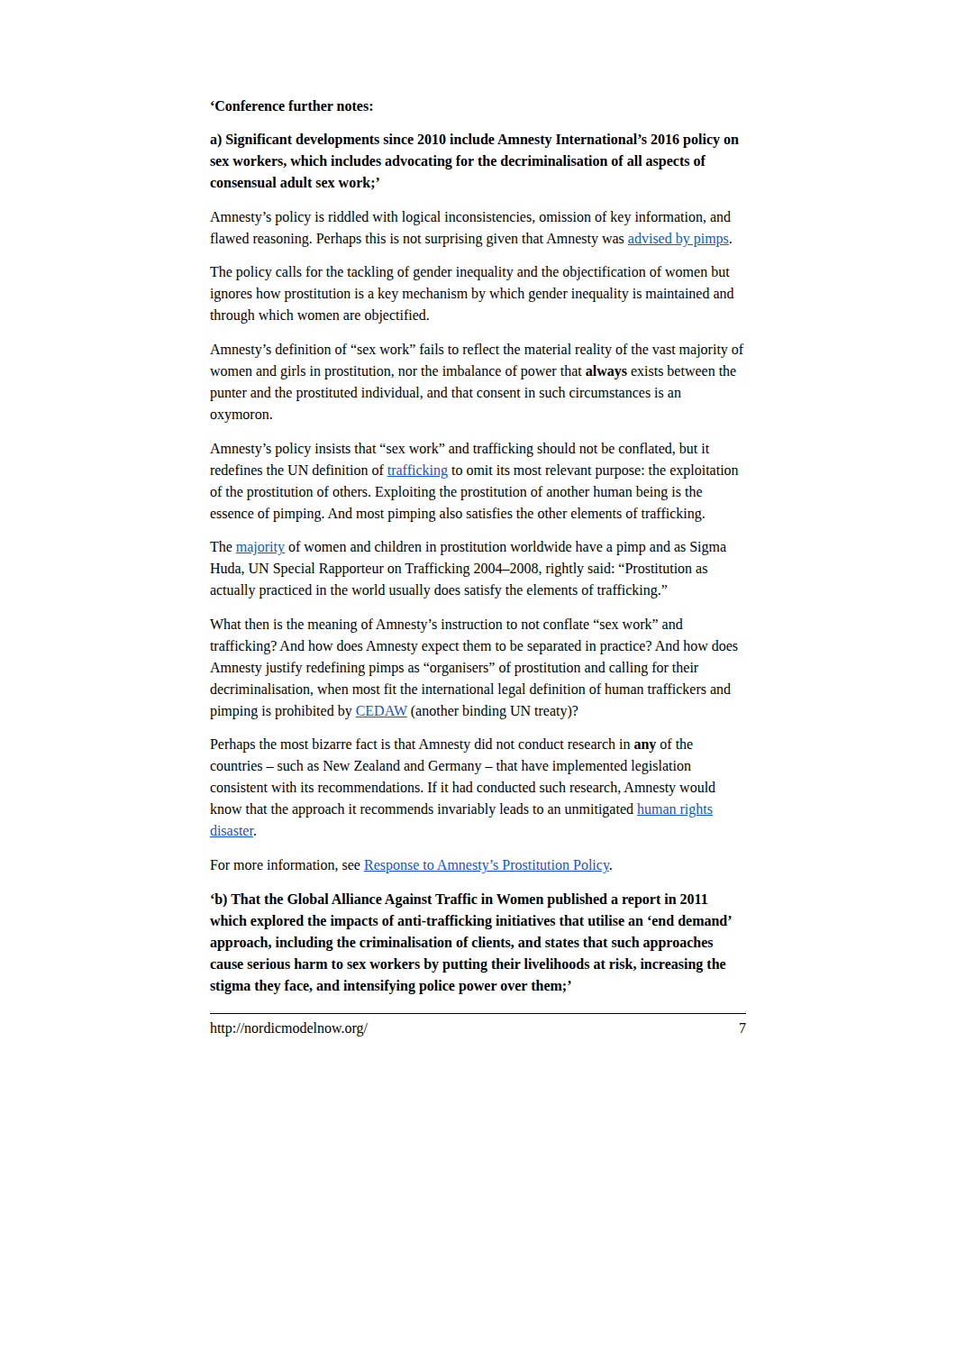‘Conference further notes:
a) Significant developments since 2010 include Amnesty International’s 2016 policy on sex workers, which includes advocating for the decriminalisation of all aspects of consensual adult sex work;’
Amnesty’s policy is riddled with logical inconsistencies, omission of key information, and flawed reasoning. Perhaps this is not surprising given that Amnesty was advised by pimps.
The policy calls for the tackling of gender inequality and the objectification of women but ignores how prostitution is a key mechanism by which gender inequality is maintained and through which women are objectified.
Amnesty’s definition of “sex work” fails to reflect the material reality of the vast majority of women and girls in prostitution, nor the imbalance of power that always exists between the punter and the prostituted individual, and that consent in such circumstances is an oxymoron.
Amnesty’s policy insists that “sex work” and trafficking should not be conflated, but it redefines the UN definition of trafficking to omit its most relevant purpose: the exploitation of the prostitution of others. Exploiting the prostitution of another human being is the essence of pimping. And most pimping also satisfies the other elements of trafficking.
The majority of women and children in prostitution worldwide have a pimp and as Sigma Huda, UN Special Rapporteur on Trafficking 2004–2008, rightly said: “Prostitution as actually practiced in the world usually does satisfy the elements of trafficking.”
What then is the meaning of Amnesty’s instruction to not conflate “sex work” and trafficking? And how does Amnesty expect them to be separated in practice? And how does Amnesty justify redefining pimps as “organisers” of prostitution and calling for their decriminalisation, when most fit the international legal definition of human traffickers and pimping is prohibited by CEDAW (another binding UN treaty)?
Perhaps the most bizarre fact is that Amnesty did not conduct research in any of the countries – such as New Zealand and Germany – that have implemented legislation consistent with its recommendations. If it had conducted such research, Amnesty would know that the approach it recommends invariably leads to an unmitigated human rights disaster.
For more information, see Response to Amnesty’s Prostitution Policy.
‘b) That the Global Alliance Against Traffic in Women published a report in 2011 which explored the impacts of anti-trafficking initiatives that utilise an ‘end demand’ approach, including the criminalisation of clients, and states that such approaches cause serious harm to sex workers by putting their livelihoods at risk, increasing the stigma they face, and intensifying police power over them;’
http://nordicmodelnow.org/ 7